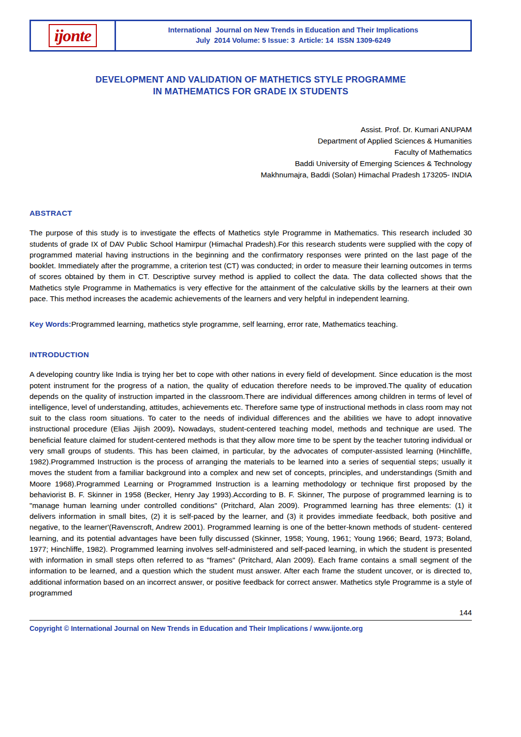ijonte
International Journal on New Trends in Education and Their Implications July 2014 Volume: 5 Issue: 3 Article: 14 ISSN 1309-6249
DEVELOPMENT AND VALIDATION OF MATHETICS STYLE PROGRAMME
IN MATHEMATICS FOR GRADE IX STUDENTS
Assist. Prof. Dr. Kumari ANUPAM
Department of Applied Sciences & Humanities
Faculty of Mathematics
Baddi University of Emerging Sciences & Technology
Makhnumajra, Baddi (Solan) Himachal Pradesh 173205- INDIA
ABSTRACT
The purpose of this study is to investigate the effects of Mathetics style Programme in Mathematics. This research included 30 students of grade IX of DAV Public School Hamirpur (Himachal Pradesh).For this research students were supplied with the copy of programmed material having instructions in the beginning and the confirmatory responses were printed on the last page of the booklet. Immediately after the programme, a criterion test (CT) was conducted; in order to measure their learning outcomes in terms of scores obtained by them in CT. Descriptive survey method is applied to collect the data. The data collected shows that the Mathetics style Programme in Mathematics is very effective for the attainment of the calculative skills by the learners at their own pace. This method increases the academic achievements of the learners and very helpful in independent learning.
Key Words: Programmed learning, mathetics style programme, self learning, error rate, Mathematics teaching.
INTRODUCTION
A developing country like India is trying her bet to cope with other nations in every field of development. Since education is the most potent instrument for the progress of a nation, the quality of education therefore needs to be improved.The quality of education depends on the quality of instruction imparted in the classroom.There are individual differences among children in terms of level of intelligence, level of understanding, attitudes, achievements etc. Therefore same type of instructional methods in class room may not suit to the class room situations. To cater to the needs of individual differences and the abilities we have to adopt innovative instructional procedure (Elias Jijish 2009). Nowadays, student-centered teaching model, methods and technique are used. The beneficial feature claimed for student-centered methods is that they allow more time to be spent by the teacher tutoring individual or very small groups of students. This has been claimed, in particular, by the advocates of computer-assisted learning (Hinchliffe, 1982).Programmed Instruction is the process of arranging the materials to be learned into a series of sequential steps; usually it moves the student from a familiar background into a complex and new set of concepts, principles, and understandings (Smith and Moore 1968).Programmed Learning or Programmed Instruction is a learning methodology or technique first proposed by the behaviorist B. F. Skinner in 1958 (Becker, Henry Jay 1993).According to B. F. Skinner, The purpose of programmed learning is to "manage human learning under controlled conditions" (Pritchard, Alan 2009). Programmed learning has three elements: (1) it delivers information in small bites, (2) it is self-paced by the learner, and (3) it provides immediate feedback, both positive and negative, to the learner'(Ravenscroft, Andrew 2001). Programmed learning is one of the better-known methods of student- centered learning, and its potential advantages have been fully discussed (Skinner, 1958; Young, 1961; Young 1966; Beard, 1973; Boland, 1977; Hinchliffe, 1982). Programmed learning involves self-administered and self-paced learning, in which the student is presented with information in small steps often referred to as "frames" (Pritchard, Alan 2009). Each frame contains a small segment of the information to be learned, and a question which the student must answer. After each frame the student uncover, or is directed to, additional information based on an incorrect answer, or positive feedback for correct answer. Mathetics style Programme is a style of programmed
144
Copyright © International Journal on New Trends in Education and Their Implications / www.ijonte.org